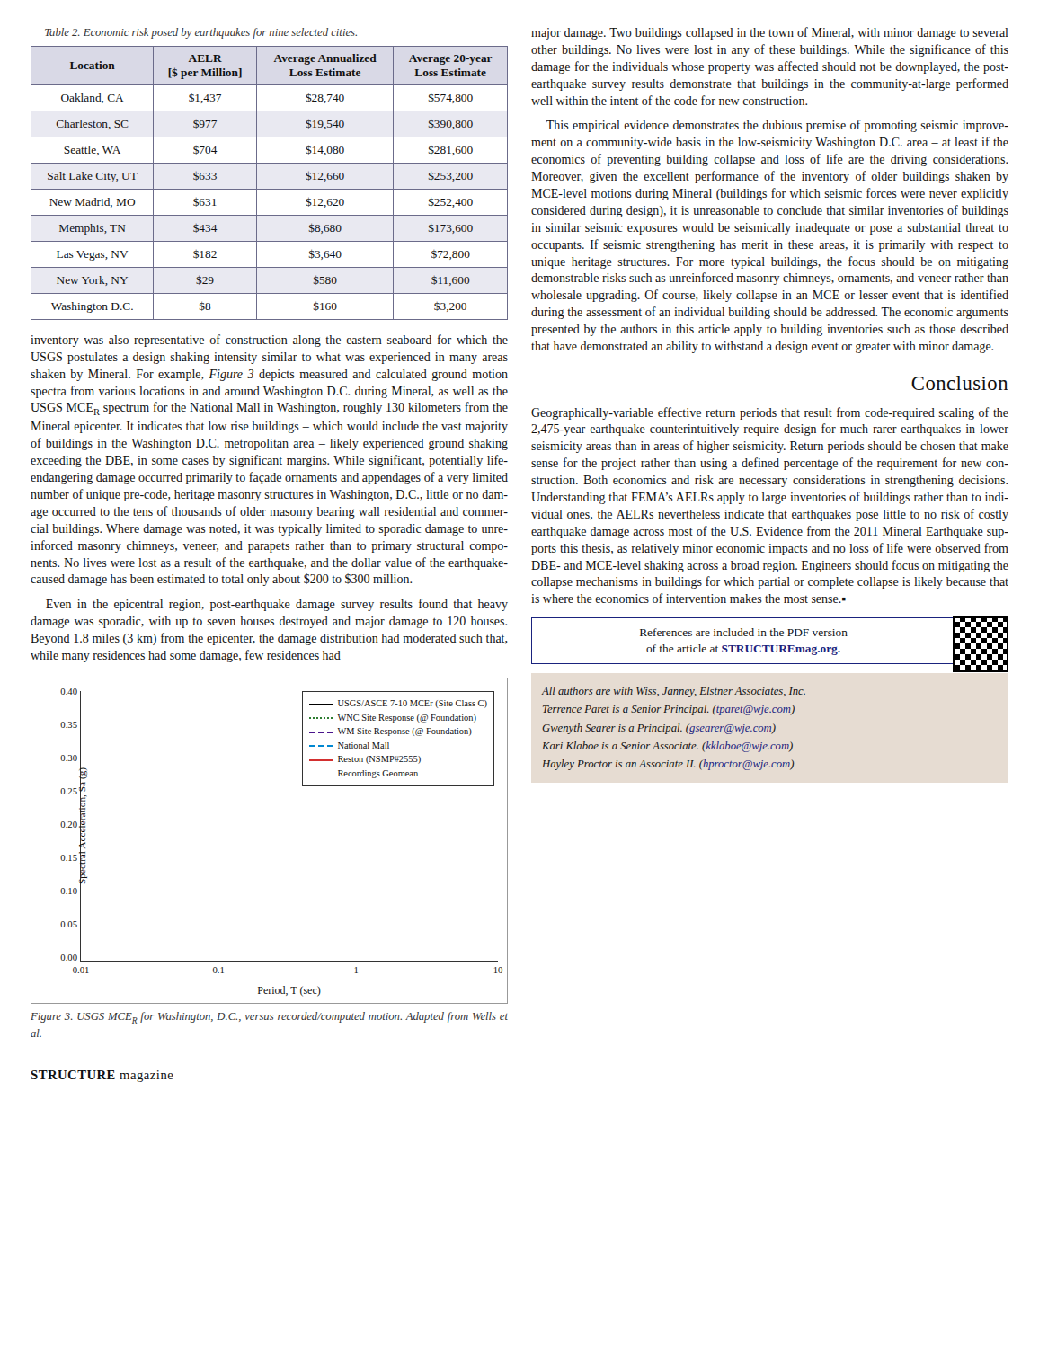Table 2. Economic risk posed by earthquakes for nine selected cities.
| Location | AELR [$ per Million] | Average Annualized Loss Estimate | Average 20-year Loss Estimate |
| --- | --- | --- | --- |
| Oakland, CA | $1,437 | $28,740 | $574,800 |
| Charleston, SC | $977 | $19,540 | $390,800 |
| Seattle, WA | $704 | $14,080 | $281,600 |
| Salt Lake City, UT | $633 | $12,660 | $253,200 |
| New Madrid, MO | $631 | $12,620 | $252,400 |
| Memphis, TN | $434 | $8,680 | $173,600 |
| Las Vegas, NV | $182 | $3,640 | $72,800 |
| New York, NY | $29 | $580 | $11,600 |
| Washington D.C. | $8 | $160 | $3,200 |
inventory was also representative of construction along the eastern seaboard for which the USGS postulates a design shaking intensity similar to what was experienced in many areas shaken by Mineral. For example, Figure 3 depicts measured and calculated ground motion spectra from various locations in and around Washington D.C. during Mineral, as well as the USGS MCER spectrum for the National Mall in Washington, roughly 130 kilometers from the Mineral epicenter. It indicates that low rise buildings – which would include the vast majority of buildings in the Washington D.C. metropolitan area – likely experienced ground shaking exceeding the DBE, in some cases by significant margins. While significant, potentially life-endangering damage occurred primarily to façade ornaments and appendages of a very limited number of unique pre-code, heritage masonry structures in Washington, D.C., little or no damage occurred to the tens of thousands of older masonry bearing wall residential and commercial buildings. Where damage was noted, it was typically limited to sporadic damage to unreinforced masonry chimneys, veneer, and parapets rather than to primary structural components. No lives were lost as a result of the earthquake, and the dollar value of the earthquake-caused damage has been estimated to total only about $200 to $300 million.
Even in the epicentral region, post-earthquake damage survey results found that heavy damage was sporadic, with up to seven houses destroyed and major damage to 120 houses. Beyond 1.8 miles (3 km) from the epicenter, the damage distribution had moderated such that, while many residences had some damage, few residences had
USGS/ASCE 7-10 MCEr (Site Class C)
WNC Site Response (@ Foundation)
WM Site Response (@ Foundation)
National Mall
Reston (NSMP#2555)
Recordings Geomean
Spectral Acceleration, Sa (g) 0.40 0.35 0.30 0.25 0.20 0.15 0.10 0.05 0.00 0.01 0.1 1 10
Period, T (sec)
Figure 3. USGS MCER for Washington, D.C., versus recorded/computed motion. Adapted from Wells et al.
major damage. Two buildings collapsed in the town of Mineral, with minor damage to several other buildings. No lives were lost in any of these buildings. While the significance of this damage for the individuals whose property was affected should not be downplayed, the post-earthquake survey results demonstrate that buildings in the community-at-large performed well within the intent of the code for new construction.
This empirical evidence demonstrates the dubious premise of promoting seismic improvement on a community-wide basis in the low-seismicity Washington D.C. area – at least if the economics of preventing building collapse and loss of life are the driving considerations. Moreover, given the excellent performance of the inventory of older buildings shaken by MCE-level motions during Mineral (buildings for which seismic forces were never explicitly considered during design), it is unreasonable to conclude that similar inventories of buildings in similar seismic exposures would be seismically inadequate or pose a substantial threat to occupants. If seismic strengthening has merit in these areas, it is primarily with respect to unique heritage structures. For more typical buildings, the focus should be on mitigating demonstrable risks such as unreinforced masonry chimneys, ornaments, and veneer rather than wholesale upgrading. Of course, likely collapse in an MCE or lesser event that is identified during the assessment of an individual building should be addressed. The economic arguments presented by the authors in this article apply to building inventories such as those described that have demonstrated an ability to withstand a design event or greater with minor damage.
Conclusion
Geographically-variable effective return periods that result from code-required scaling of the 2,475-year earthquake counterintuitively require design for much rarer earthquakes in lower seismicity areas than in areas of higher seismicity. Return periods should be chosen that make sense for the project rather than using a defined percentage of the requirement for new construction. Both economics and risk are necessary considerations in strengthening decisions. Understanding that FEMA’s AELRs apply to large inventories of buildings rather than to individual ones, the AELRs nevertheless indicate that earthquakes pose little to no risk of costly earthquake damage across most of the U.S. Evidence from the 2011 Mineral Earthquake supports this thesis, as relatively minor economic impacts and no loss of life were observed from DBE- and MCE-level shaking across a broad region. Engineers should focus on mitigating the collapse mechanisms in buildings for which partial or complete collapse is likely because that is where the economics of intervention makes the most sense.▪
References are included in the PDF version
of the article at STRUCTUREmag.org.
All authors are with Wiss, Janney, Elstner Associates, Inc.
Terrence Paret is a Senior Principal. (tparet@wje.com)
Gwenyth Searer is a Principal. (gsearer@wje.com)
Kari Klaboe is a Senior Associate. (kklaboe@wje.com)
Hayley Proctor is an Associate II. (hproctor@wje.com)
STRUCTURE magazine